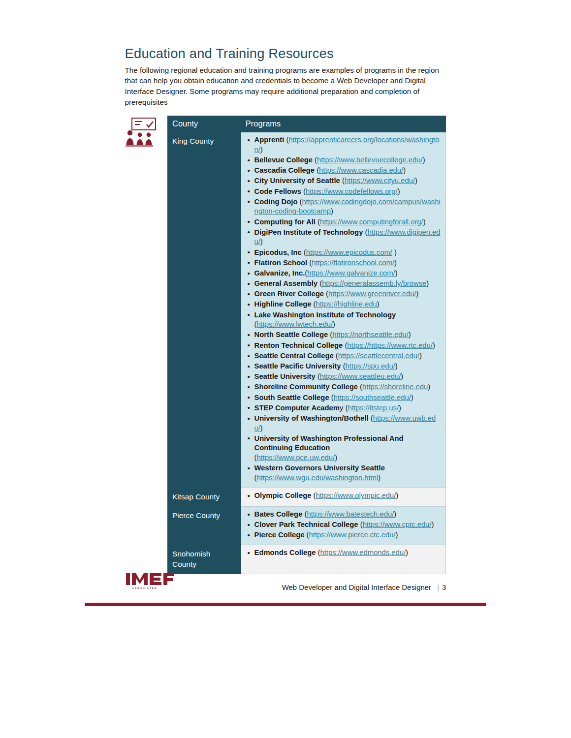Education and Training Resources
The following regional education and training programs are examples of programs in the region that can help you obtain education and credentials to become a Web Developer and Digital Interface Designer. Some programs may require additional preparation and completion of prerequisites
| County | Programs |
| --- | --- |
| King County | Apprenti ( https://apprenticareers.org/locations/washington/ ) Bellevue College ( https://www.bellevuecollege.edu/ ) Cascadia College ( https://www.cascadia.edu/ ) City University of Seattle ( https://www.cityu.edu/ ) Code Fellows ( https://www.codefellows.org/ ) Coding Dojo ( https://www.codingdojo.com/campus/washington-coding-bootcamp ) Computing for All ( https://www.computingforall.org/ ) DigiPen Institute of Technology ( https://www.digipen.edu/ ) Epicodus, Inc ( https://www.epicodus.com/ ) Flatiron School ( https://flatironschool.com/ ) Galvanize, Inc. ( https://www.galvanize.com/ ) General Assembly ( https://generalassemb.ly/browse ) Green River College ( https://www.greenriver.edu/ ) Highline College ( https://highline.edu ) Lake Washington Institute of Technology ( https://www.lwtech.edu/ ) North Seattle College ( https://northseattle.edu/ ) Renton Technical College ( https://https://www.rtc.edu/ ) Seattle Central College ( https://seattlecentral.edu/ ) Seattle Pacific University ( https://spu.edu/ ) Seattle University ( https://www.seattleu.edu/ ) Shoreline Community College ( https://shoreline.edu ) South Seattle College ( https://southseattle.edu/ ) STEP Computer Academ y ( https://itstep.us/ ) University of Washington/Bothell ( https://www.uwb.edu/ ) University of Washington Professional And Continuing Education ( https://www.pce.uw.edu/ ) Western Governors University Seattle ( https://www.wgu.edu/washington.html ) |
| Kitsap County | Olympic College ( https://www.olympic.edu/ ) |
| Pierce County | Bates College ( https://www.batestech.edu/ ) Clover Park Technical College ( https://www.cptc.edu/ ) Pierce College ( https://www.pierce.ctc.edu/ ) |
| Snohomish County | Edmonds College ( https://www.edmonds.edu/ ) |
ASSOCIATES
Web Developer and Digital Interface Designer |3